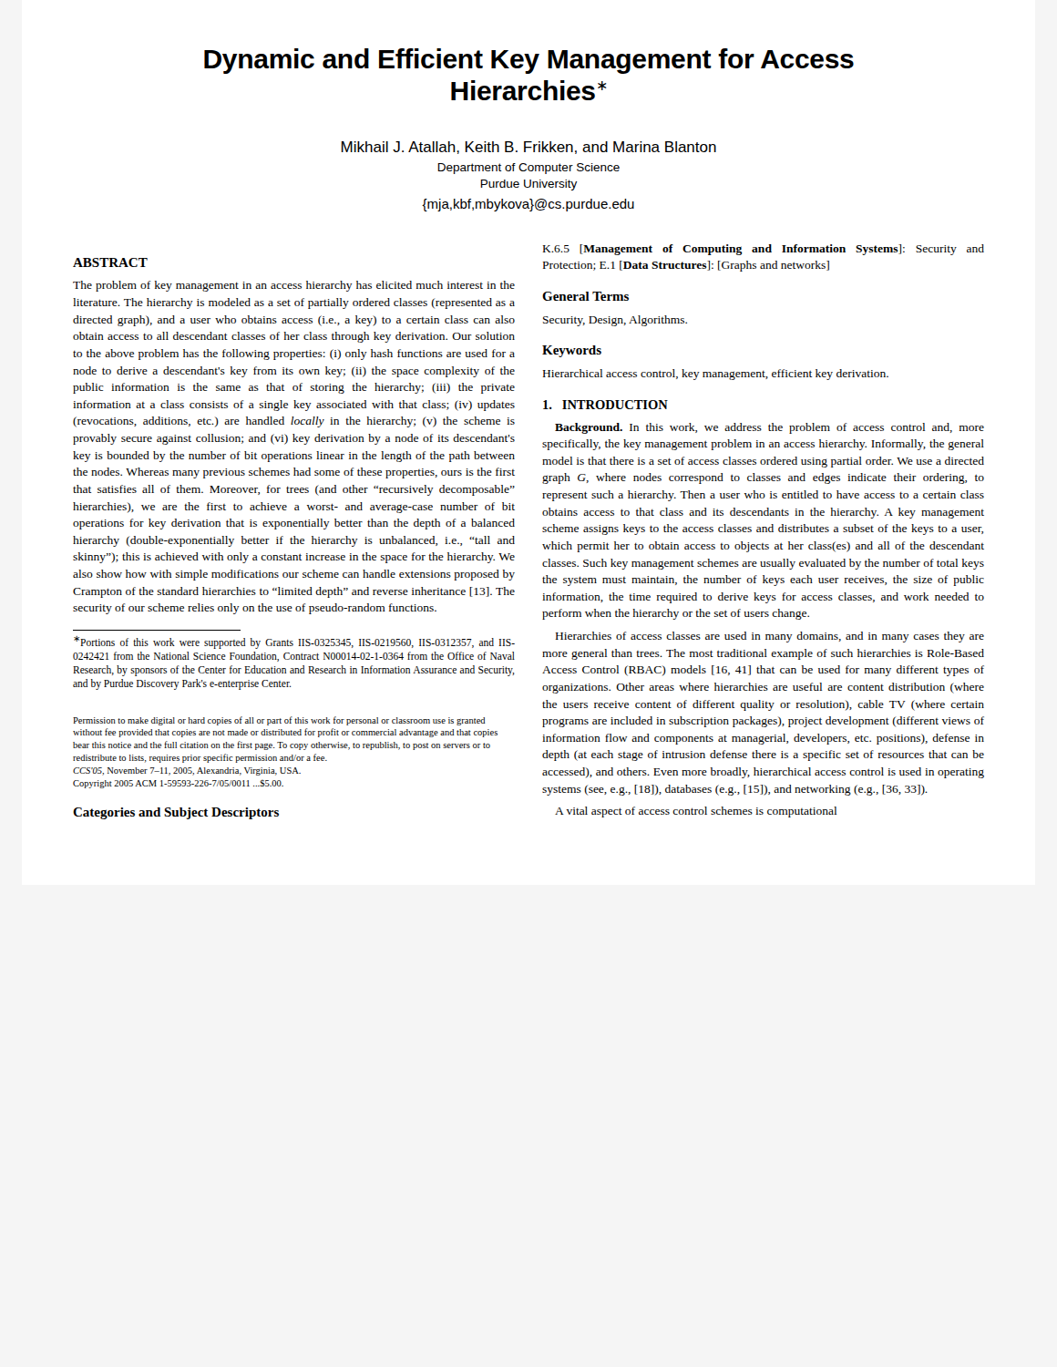Dynamic and Efficient Key Management for Access
Hierarchies∗
Mikhail J. Atallah, Keith B. Frikken, and Marina Blanton
Department of Computer Science
Purdue University
{mja,kbf,mbykova}@cs.purdue.edu
ABSTRACT
The problem of key management in an access hierarchy has elicited much interest in the literature. The hierarchy is modeled as a set of partially ordered classes (represented as a directed graph), and a user who obtains access (i.e., a key) to a certain class can also obtain access to all descendant classes of her class through key derivation. Our solution to the above problem has the following properties: (i) only hash functions are used for a node to derive a descendant's key from its own key; (ii) the space complexity of the public information is the same as that of storing the hierarchy; (iii) the private information at a class consists of a single key associated with that class; (iv) updates (revocations, additions, etc.) are handled locally in the hierarchy; (v) the scheme is provably secure against collusion; and (vi) key derivation by a node of its descendant's key is bounded by the number of bit operations linear in the length of the path between the nodes. Whereas many previous schemes had some of these properties, ours is the first that satisfies all of them. Moreover, for trees (and other “recursively decomposable” hierarchies), we are the first to achieve a worst- and average-case number of bit operations for key derivation that is exponentially better than the depth of a balanced hierarchy (double-exponentially better if the hierarchy is unbalanced, i.e., “tall and skinny”); this is achieved with only a constant increase in the space for the hierarchy. We also show how with simple modifications our scheme can handle extensions proposed by Crampton of the standard hierarchies to “limited depth” and reverse inheritance [13]. The security of our scheme relies only on the use of pseudo-random functions.
∗Portions of this work were supported by Grants IIS-0325345, IIS-0219560, IIS-0312357, and IIS-0242421 from the National Science Foundation, Contract N00014-02-1-0364 from the Office of Naval Research, by sponsors of the Center for Education and Research in Information Assurance and Security, and by Purdue Discovery Park's e-enterprise Center.
Permission to make digital or hard copies of all or part of this work for personal or classroom use is granted without fee provided that copies are not made or distributed for profit or commercial advantage and that copies bear this notice and the full citation on the first page. To copy otherwise, to republish, to post on servers or to redistribute to lists, requires prior specific permission and/or a fee.
CCS'05, November 7–11, 2005, Alexandria, Virginia, USA.
Copyright 2005 ACM 1-59593-226-7/05/0011 ...$5.00.
Categories and Subject Descriptors
K.6.5 [Management of Computing and Information Systems]: Security and Protection; E.1 [Data Structures]: [Graphs and networks]
General Terms
Security, Design, Algorithms.
Keywords
Hierarchical access control, key management, efficient key derivation.
1. INTRODUCTION
Background. In this work, we address the problem of access control and, more specifically, the key management problem in an access hierarchy. Informally, the general model is that there is a set of access classes ordered using partial order. We use a directed graph G, where nodes correspond to classes and edges indicate their ordering, to represent such a hierarchy. Then a user who is entitled to have access to a certain class obtains access to that class and its descendants in the hierarchy. A key management scheme assigns keys to the access classes and distributes a subset of the keys to a user, which permit her to obtain access to objects at her class(es) and all of the descendant classes. Such key management schemes are usually evaluated by the number of total keys the system must maintain, the number of keys each user receives, the size of public information, the time required to derive keys for access classes, and work needed to perform when the hierarchy or the set of users change.
Hierarchies of access classes are used in many domains, and in many cases they are more general than trees. The most traditional example of such hierarchies is Role-Based Access Control (RBAC) models [16, 41] that can be used for many different types of organizations. Other areas where hierarchies are useful are content distribution (where the users receive content of different quality or resolution), cable TV (where certain programs are included in subscription packages), project development (different views of information flow and components at managerial, developers, etc. positions), defense in depth (at each stage of intrusion defense there is a specific set of resources that can be accessed), and others. Even more broadly, hierarchical access control is used in operating systems (see, e.g., [18]), databases (e.g., [15]), and networking (e.g., [36, 33]).
A vital aspect of access control schemes is computational